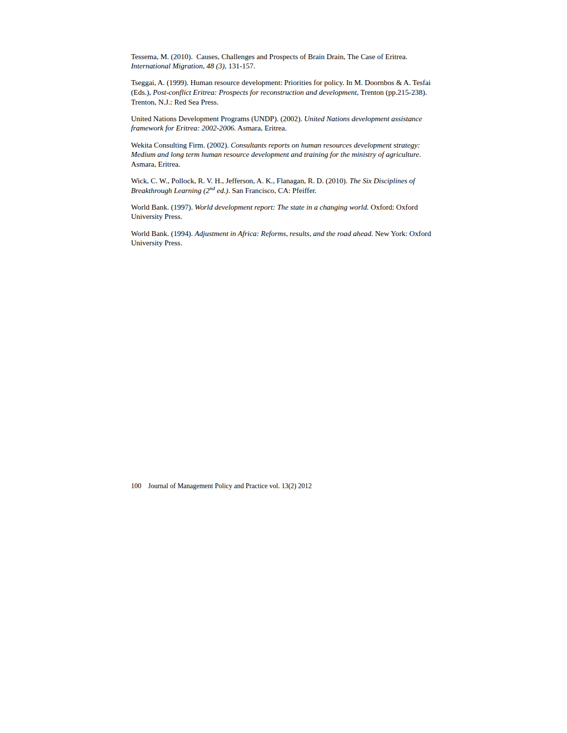Tessema, M. (2010). Causes, Challenges and Prospects of Brain Drain, The Case of Eritrea. International Migration, 48 (3), 131-157.
Tseggai, A. (1999). Human resource development: Priorities for policy. In M. Doornbos & A. Tesfai (Eds.), Post-conflict Eritrea: Prospects for reconstruction and development, Trenton (pp.215-238). Trenton, N.J.: Red Sea Press.
United Nations Development Programs (UNDP). (2002). United Nations development assistance framework for Eritrea: 2002-2006. Asmara, Eritrea.
Wekita Consulting Firm. (2002). Consultants reports on human resources development strategy: Medium and long term human resource development and training for the ministry of agriculture. Asmara, Eritrea.
Wick, C. W., Pollock, R. V. H., Jefferson, A. K., Flanagan, R. D. (2010). The Six Disciplines of Breakthrough Learning (2nd ed.). San Francisco, CA: Pfeiffer.
World Bank. (1997). World development report: The state in a changing world. Oxford: Oxford University Press.
World Bank. (1994). Adjustment in Africa: Reforms, results, and the road ahead. New York: Oxford University Press.
100 Journal of Management Policy and Practice vol. 13(2) 2012